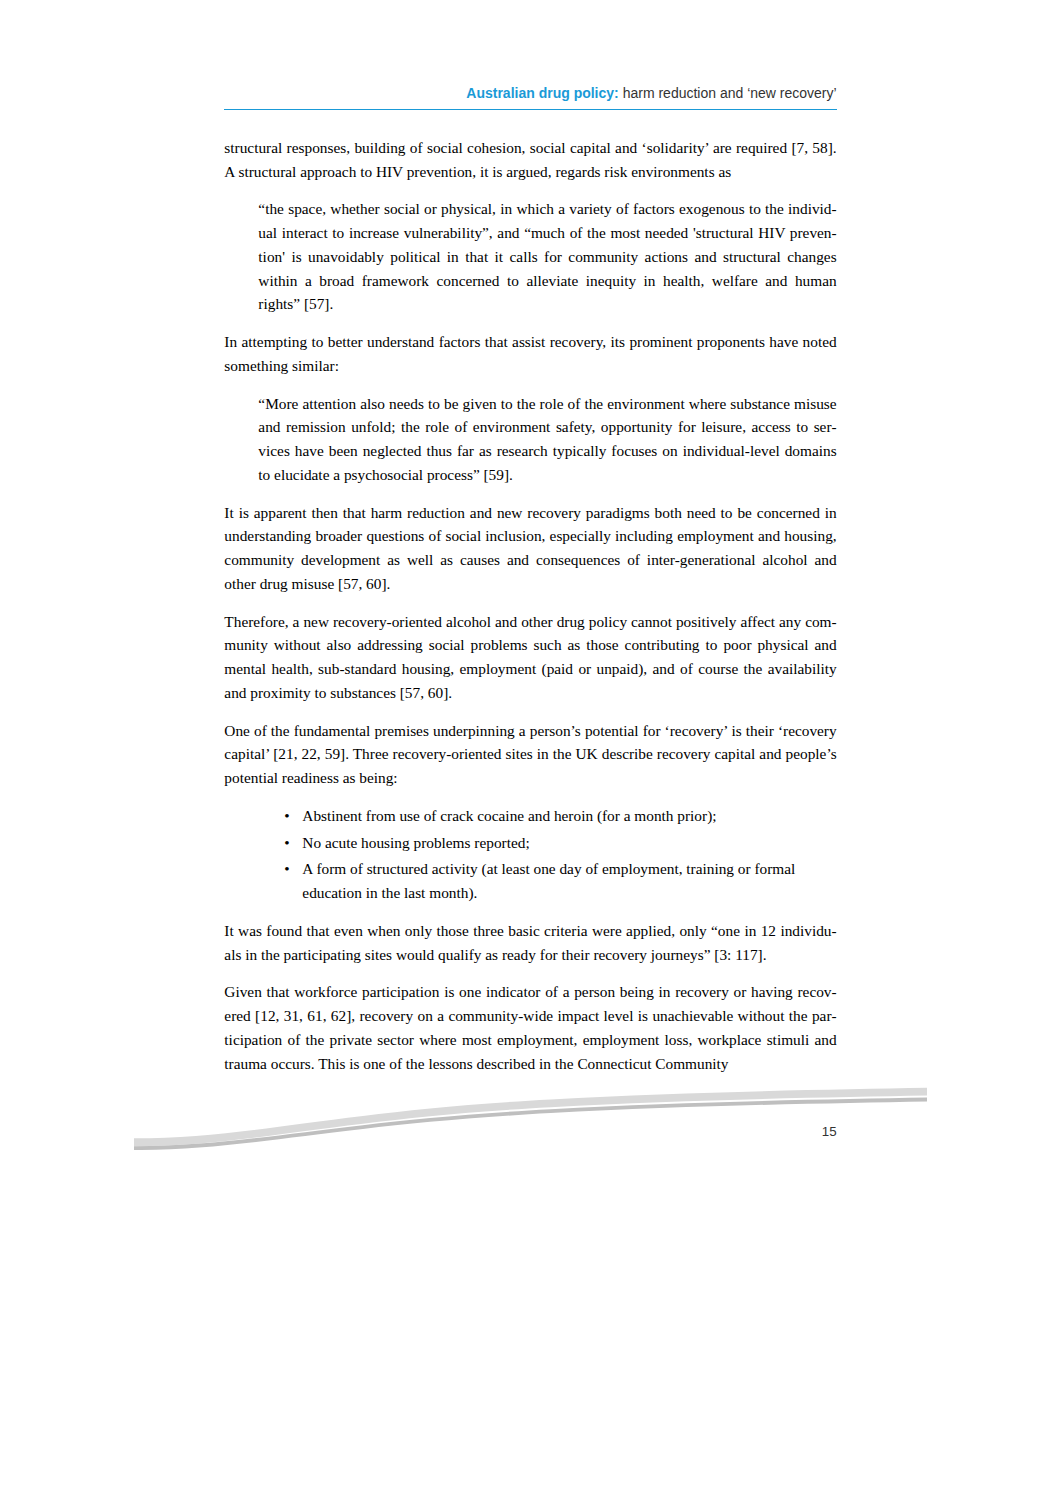Australian drug policy: harm reduction and ‘new recovery’
structural responses, building of social cohesion, social capital and ‘solidarity’ are required [7, 58]. A structural approach to HIV prevention, it is argued, regards risk environments as
“the space, whether social or physical, in which a variety of factors exogenous to the individual interact to increase vulnerability”, and “much of the most needed 'structural HIV prevention' is unavoidably political in that it calls for community actions and structural changes within a broad framework concerned to alleviate inequity in health, welfare and human rights” [57].
In attempting to better understand factors that assist recovery, its prominent proponents have noted something similar:
“More attention also needs to be given to the role of the environment where substance misuse and remission unfold; the role of environment safety, opportunity for leisure, access to services have been neglected thus far as research typically focuses on individual-level domains to elucidate a psychosocial process” [59].
It is apparent then that harm reduction and new recovery paradigms both need to be concerned in understanding broader questions of social inclusion, especially including employment and housing, community development as well as causes and consequences of inter-generational alcohol and other drug misuse [57, 60].
Therefore, a new recovery-oriented alcohol and other drug policy cannot positively affect any community without also addressing social problems such as those contributing to poor physical and mental health, sub-standard housing, employment (paid or unpaid), and of course the availability and proximity to substances [57, 60].
One of the fundamental premises underpinning a person’s potential for ‘recovery’ is their ‘recovery capital’ [21, 22, 59]. Three recovery-oriented sites in the UK describe recovery capital and people’s potential readiness as being:
Abstinent from use of crack cocaine and heroin (for a month prior);
No acute housing problems reported;
A form of structured activity (at least one day of employment, training or formal education in the last month).
It was found that even when only those three basic criteria were applied, only “one in 12 individuals in the participating sites would qualify as ready for their recovery journeys” [3: 117].
Given that workforce participation is one indicator of a person being in recovery or having recovered [12, 31, 61, 62], recovery on a community-wide impact level is unachievable without the participation of the private sector where most employment, employment loss, workplace stimuli and trauma occurs. This is one of the lessons described in the Connecticut Community
15